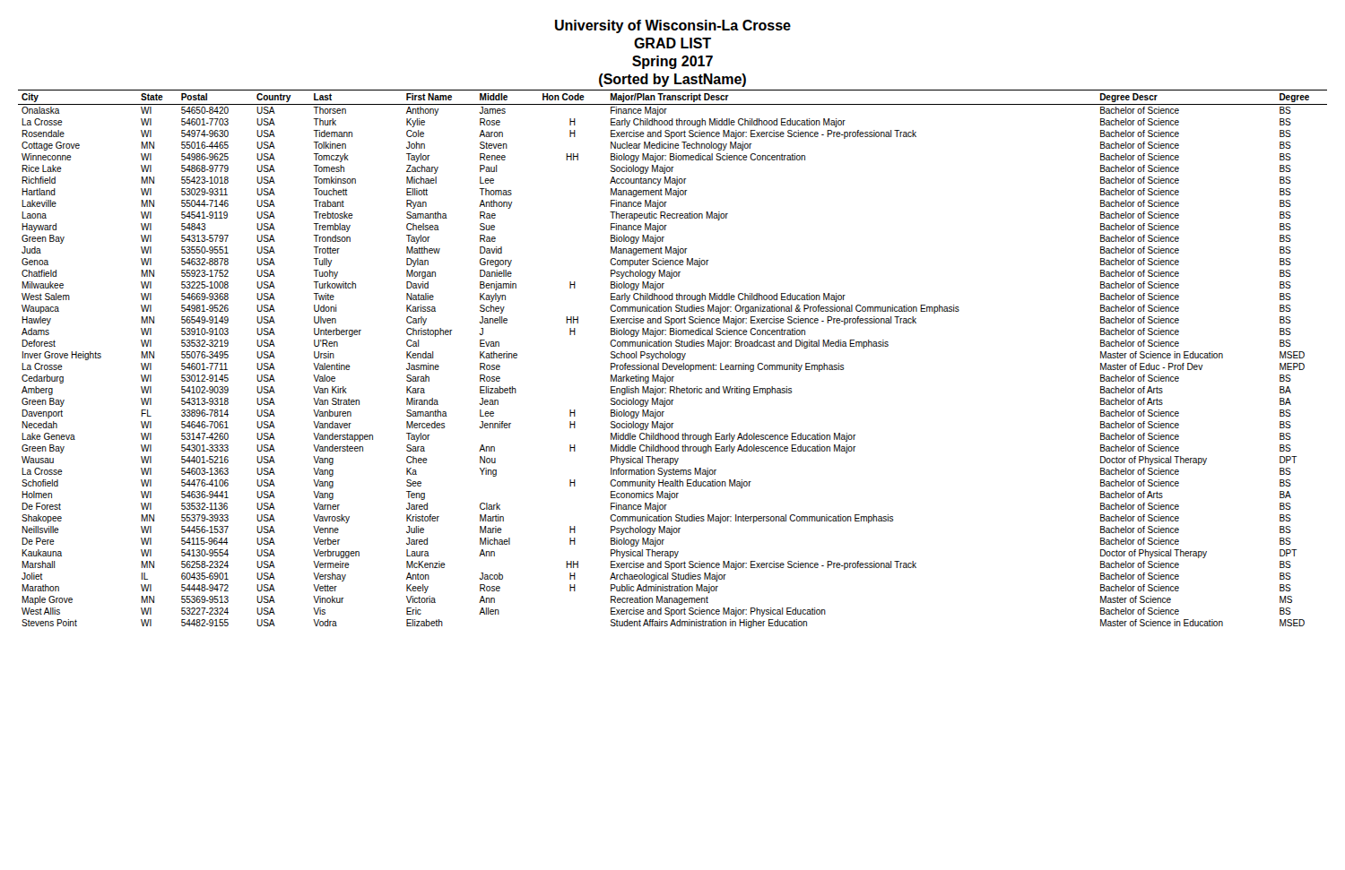University of Wisconsin-La Crosse
GRAD LIST
Spring 2017
(Sorted by LastName)
| City | State | Postal | Country | Last | First Name | Middle | Hon Code | Major/Plan Transcript Descr | Degree Descr | Degree |
| --- | --- | --- | --- | --- | --- | --- | --- | --- | --- | --- |
| Onalaska | WI | 54650-8420 | USA | Thorsen | Anthony | James | | Finance Major | Bachelor of Science | BS |
| La Crosse | WI | 54601-7703 | USA | Thurk | Kylie | Rose | H | Early Childhood through Middle Childhood Education Major | Bachelor of Science | BS |
| Rosendale | WI | 54974-9630 | USA | Tidemann | Cole | Aaron | H | Exercise and Sport Science Major: Exercise Science - Pre-professional Track | Bachelor of Science | BS |
| Cottage Grove | MN | 55016-4465 | USA | Tolkinen | John | Steven | | Nuclear Medicine Technology Major | Bachelor of Science | BS |
| Winneconne | WI | 54986-9625 | USA | Tomczyk | Taylor | Renee | HH | Biology Major: Biomedical Science Concentration | Bachelor of Science | BS |
| Rice Lake | WI | 54868-9779 | USA | Tomesh | Zachary | Paul | | Sociology Major | Bachelor of Science | BS |
| Richfield | MN | 55423-1018 | USA | Tomkinson | Michael | Lee | | Accountancy Major | Bachelor of Science | BS |
| Hartland | WI | 53029-9311 | USA | Touchett | Elliott | Thomas | | Management Major | Bachelor of Science | BS |
| Lakeville | MN | 55044-7146 | USA | Trabant | Ryan | Anthony | | Finance Major | Bachelor of Science | BS |
| Laona | WI | 54541-9119 | USA | Trebtoske | Samantha | Rae | | Therapeutic Recreation Major | Bachelor of Science | BS |
| Hayward | WI | 54843 | USA | Tremblay | Chelsea | Sue | | Finance Major | Bachelor of Science | BS |
| Green Bay | WI | 54313-5797 | USA | Trondson | Taylor | Rae | | Biology Major | Bachelor of Science | BS |
| Juda | WI | 53550-9551 | USA | Trotter | Matthew | David | | Management Major | Bachelor of Science | BS |
| Genoa | WI | 54632-8878 | USA | Tully | Dylan | Gregory | | Computer Science Major | Bachelor of Science | BS |
| Chatfield | MN | 55923-1752 | USA | Tuohy | Morgan | Danielle | | Psychology Major | Bachelor of Science | BS |
| Milwaukee | WI | 53225-1008 | USA | Turkowitch | David | Benjamin | H | Biology Major | Bachelor of Science | BS |
| West Salem | WI | 54669-9368 | USA | Twite | Natalie | Kaylyn | | Early Childhood through Middle Childhood Education Major | Bachelor of Science | BS |
| Waupaca | WI | 54981-9526 | USA | Udoni | Karissa | Schey | | Communication Studies Major: Organizational & Professional Communication Emphasis | Bachelor of Science | BS |
| Hawley | MN | 56549-9149 | USA | Ulven | Carly | Janelle | HH | Exercise and Sport Science Major: Exercise Science - Pre-professional Track | Bachelor of Science | BS |
| Adams | WI | 53910-9103 | USA | Unterberger | Christopher | J | H | Biology Major: Biomedical Science Concentration | Bachelor of Science | BS |
| Deforest | WI | 53532-3219 | USA | U'Ren | Cal | Evan | | Communication Studies Major: Broadcast and Digital Media Emphasis | Bachelor of Science | BS |
| Inver Grove Heights | MN | 55076-3495 | USA | Ursin | Kendal | Katherine | | School Psychology | Master of Science in Education | MSED |
| La Crosse | WI | 54601-7711 | USA | Valentine | Jasmine | Rose | | Professional Development: Learning Community Emphasis | Master of Educ - Prof Dev | MEPD |
| Cedarburg | WI | 53012-9145 | USA | Valoe | Sarah | Rose | | Marketing Major | Bachelor of Science | BS |
| Amberg | WI | 54102-9039 | USA | Van Kirk | Kara | Elizabeth | | English Major: Rhetoric and Writing Emphasis | Bachelor of Arts | BA |
| Green Bay | WI | 54313-9318 | USA | Van Straten | Miranda | Jean | | Sociology Major | Bachelor of Arts | BA |
| Davenport | FL | 33896-7814 | USA | Vanburen | Samantha | Lee | H | Biology Major | Bachelor of Science | BS |
| Necedah | WI | 54646-7061 | USA | Vandaver | Mercedes | Jennifer | H | Sociology Major | Bachelor of Science | BS |
| Lake Geneva | WI | 53147-4260 | USA | Vanderstappen | Taylor | | | Middle Childhood through Early Adolescence Education Major | Bachelor of Science | BS |
| Green Bay | WI | 54301-3333 | USA | Vandersteen | Sara | Ann | H | Middle Childhood through Early Adolescence Education Major | Bachelor of Science | BS |
| Wausau | WI | 54401-5216 | USA | Vang | Chee | Nou | | Physical Therapy | Doctor of Physical Therapy | DPT |
| La Crosse | WI | 54603-1363 | USA | Vang | Ka | Ying | | Information Systems Major | Bachelor of Science | BS |
| Schofield | WI | 54476-4106 | USA | Vang | See | | H | Community Health Education Major | Bachelor of Science | BS |
| Holmen | WI | 54636-9441 | USA | Vang | Teng | | | Economics Major | Bachelor of Arts | BA |
| De Forest | WI | 53532-1136 | USA | Varner | Jared | Clark | | Finance Major | Bachelor of Science | BS |
| Shakopee | MN | 55379-3933 | USA | Vavrosky | Kristofer | Martin | | Communication Studies Major: Interpersonal Communication Emphasis | Bachelor of Science | BS |
| Neillsville | WI | 54456-1537 | USA | Venne | Julie | Marie | H | Psychology Major | Bachelor of Science | BS |
| De Pere | WI | 54115-9644 | USA | Verber | Jared | Michael | H | Biology Major | Bachelor of Science | BS |
| Kaukauna | WI | 54130-9554 | USA | Verbruggen | Laura | Ann | | Physical Therapy | Doctor of Physical Therapy | DPT |
| Marshall | MN | 56258-2324 | USA | Vermeire | McKenzie | | HH | Exercise and Sport Science Major: Exercise Science - Pre-professional Track | Bachelor of Science | BS |
| Joliet | IL | 60435-6901 | USA | Vershay | Anton | Jacob | H | Archaeological Studies Major | Bachelor of Science | BS |
| Marathon | WI | 54448-9472 | USA | Vetter | Keely | Rose | H | Public Administration Major | Bachelor of Science | BS |
| Maple Grove | MN | 55369-9513 | USA | Vinokur | Victoria | Ann | | Recreation Management | Master of Science | MS |
| West Allis | WI | 53227-2324 | USA | Vis | Eric | Allen | | Exercise and Sport Science Major: Physical Education | Bachelor of Science | BS |
| Stevens Point | WI | 54482-9155 | USA | Vodra | Elizabeth | | | Student Affairs Administration in Higher Education | Master of Science in Education | MSED |